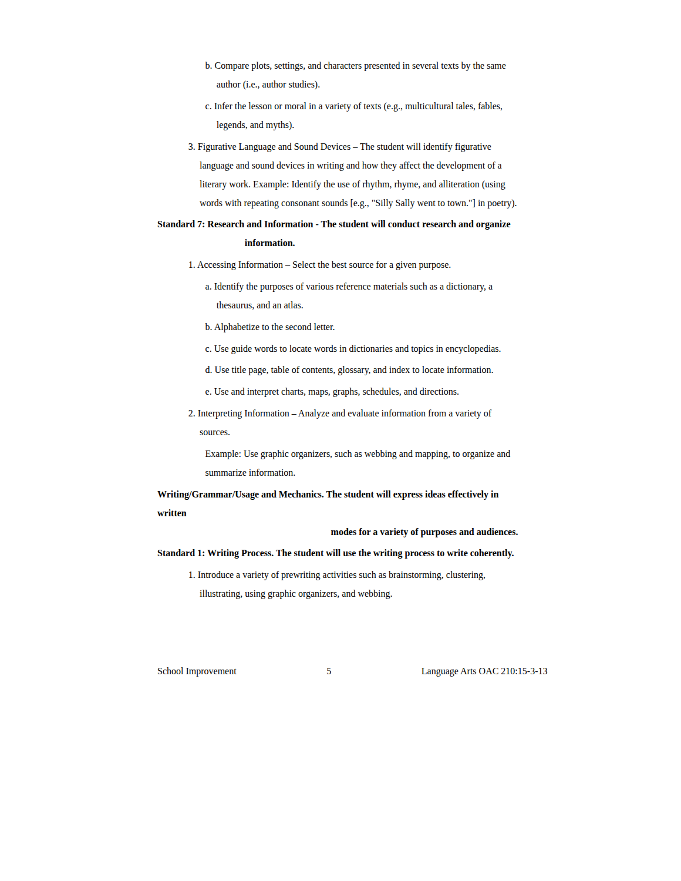b. Compare plots, settings, and characters presented in several texts by the same author (i.e., author studies).
c. Infer the lesson or moral in a variety of texts (e.g., multicultural tales, fables, legends, and myths).
3. Figurative Language and Sound Devices – The student will identify figurative language and sound devices in writing and how they affect the development of a literary work. Example: Identify the use of rhythm, rhyme, and alliteration (using words with repeating consonant sounds [e.g., "Silly Sally went to town."] in poetry).
Standard 7: Research and Information - The student will conduct research and organize information.
1. Accessing Information – Select the best source for a given purpose.
a. Identify the purposes of various reference materials such as a dictionary, a thesaurus, and an atlas.
b. Alphabetize to the second letter.
c. Use guide words to locate words in dictionaries and topics in encyclopedias.
d. Use title page, table of contents, glossary, and index to locate information.
e. Use and interpret charts, maps, graphs, schedules, and directions.
2. Interpreting Information – Analyze and evaluate information from a variety of sources.
Example: Use graphic organizers, such as webbing and mapping, to organize and summarize information.
Writing/Grammar/Usage and Mechanics. The student will express ideas effectively in written modes for a variety of purposes and audiences.
Standard 1: Writing Process. The student will use the writing process to write coherently.
1. Introduce a variety of prewriting activities such as brainstorming, clustering, illustrating, using graphic organizers, and webbing.
School Improvement 5 Language Arts OAC 210:15-3-13